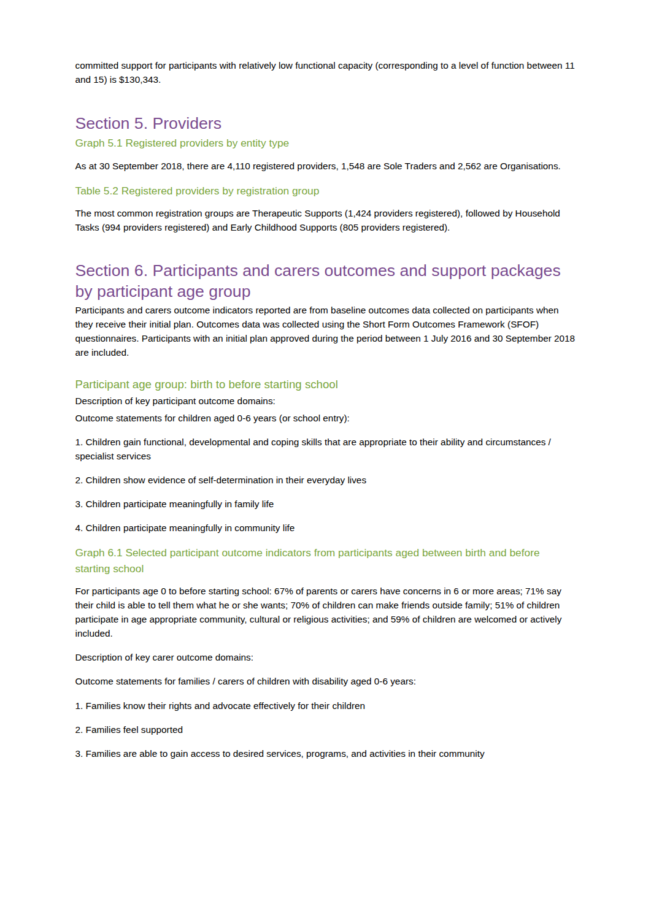committed support for participants with relatively low functional capacity (corresponding to a level of function between 11 and 15) is $130,343.
Section 5. Providers
Graph 5.1 Registered providers by entity type
As at 30 September 2018, there are 4,110 registered providers, 1,548 are Sole Traders and 2,562 are Organisations.
Table 5.2 Registered providers by registration group
The most common registration groups are Therapeutic Supports (1,424 providers registered), followed by Household Tasks (994 providers registered) and Early Childhood Supports (805 providers registered).
Section 6. Participants and carers outcomes and support packages by participant age group
Participants and carers outcome indicators reported are from baseline outcomes data collected on participants when they receive their initial plan. Outcomes data was collected using the Short Form Outcomes Framework (SFOF) questionnaires. Participants with an initial plan approved during the period between 1 July 2016 and 30 September 2018 are included.
Participant age group: birth to before starting school
Description of key participant outcome domains:
Outcome statements for children aged 0-6 years (or school entry):
1. Children gain functional, developmental and coping skills that are appropriate to their ability and circumstances / specialist services
2. Children show evidence of self-determination in their everyday lives
3. Children participate meaningfully in family life
4. Children participate meaningfully in community life
Graph 6.1 Selected participant outcome indicators from participants aged between birth and before starting school
For participants age 0 to before starting school: 67% of parents or carers have concerns in 6 or more areas; 71% say their child is able to tell them what he or she wants; 70% of children can make friends outside family; 51% of children participate in age appropriate community, cultural or religious activities; and 59% of children are welcomed or actively included.
Description of key carer outcome domains:
Outcome statements for families / carers of children with disability aged 0-6 years:
1. Families know their rights and advocate effectively for their children
2. Families feel supported
3. Families are able to gain access to desired services, programs, and activities in their community